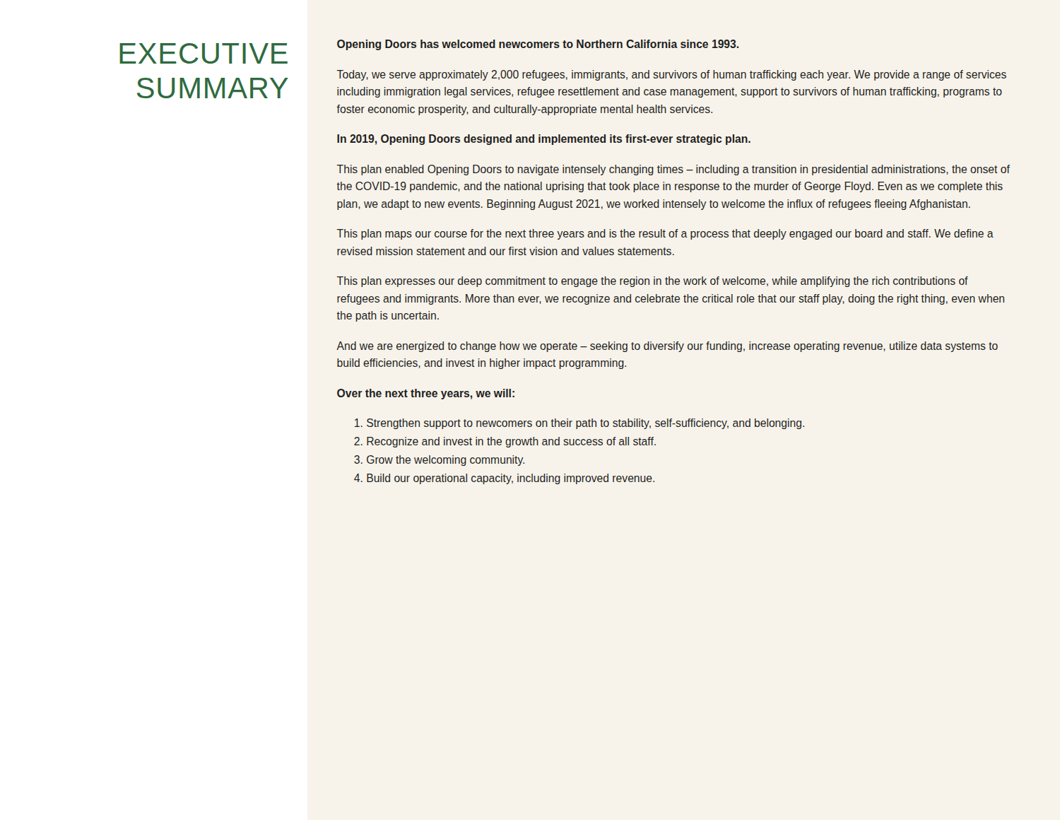Executive
Summary
Opening Doors has welcomed newcomers to Northern California since 1993.
Today, we serve approximately 2,000 refugees, immigrants, and survivors of human trafficking each year. We provide a range of services including immigration legal services, refugee resettlement and case management, support to survivors of human trafficking, programs to foster economic prosperity, and culturally-appropriate mental health services.
In 2019, Opening Doors designed and implemented its first-ever strategic plan.
This plan enabled Opening Doors to navigate intensely changing times – including a transition in presidential administrations, the onset of the COVID-19 pandemic, and the national uprising that took place in response to the murder of George Floyd. Even as we complete this plan, we adapt to new events. Beginning August 2021, we worked intensely to welcome the influx of refugees fleeing Afghanistan.
This plan maps our course for the next three years and is the result of a process that deeply engaged our board and staff. We define a revised mission statement and our first vision and values statements.
This plan expresses our deep commitment to engage the region in the work of welcome, while amplifying the rich contributions of refugees and immigrants. More than ever, we recognize and celebrate the critical role that our staff play, doing the right thing, even when the path is uncertain.
And we are energized to change how we operate – seeking to diversify our funding, increase operating revenue, utilize data systems to build efficiencies, and invest in higher impact programming.
Over the next three years, we will:
Strengthen support to newcomers on their path to stability, self-sufficiency, and belonging.
Recognize and invest in the growth and success of all staff.
Grow the welcoming community.
Build our operational capacity, including improved revenue.